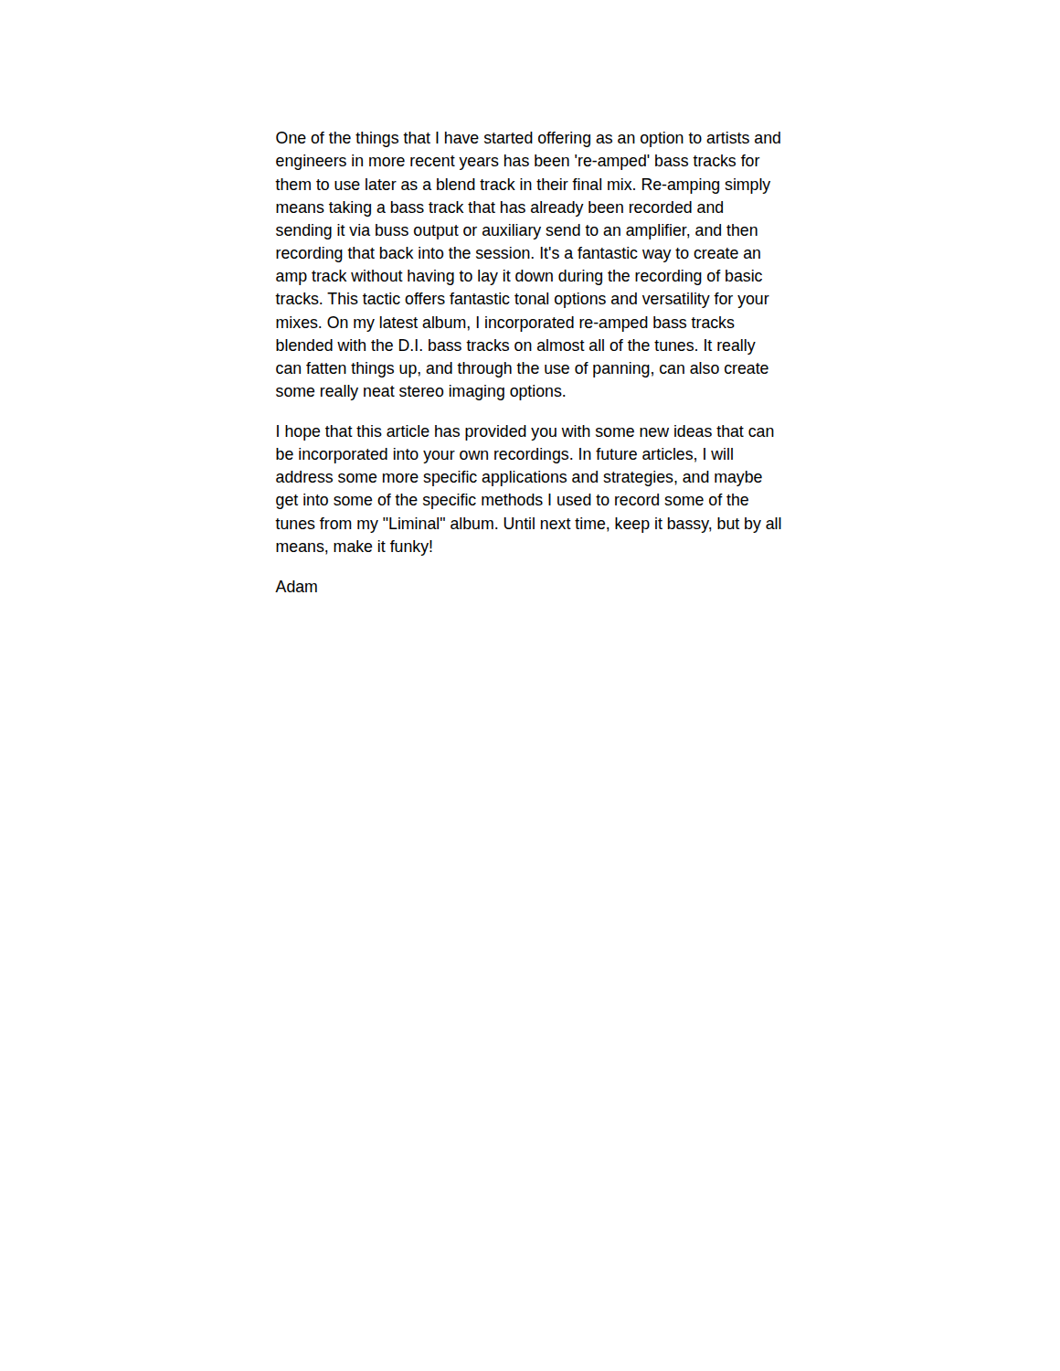One of the things that I have started offering as an option to artists and engineers in more recent years has been 're-amped' bass tracks for them to use later as a blend track in their final mix. Re-amping simply means taking a bass track that has already been recorded and sending it via buss output or auxiliary send to an amplifier, and then recording that back into the session. It's a fantastic way to create an amp track without having to lay it down during the recording of basic tracks. This tactic offers fantastic tonal options and versatility for your mixes. On my latest album, I incorporated re-amped bass tracks blended with the D.I. bass tracks on almost all of the tunes. It really can fatten things up, and through the use of panning, can also create some really neat stereo imaging options.
I hope that this article has provided you with some new ideas that can be incorporated into your own recordings. In future articles, I will address some more specific applications and strategies, and maybe get into some of the specific methods I used to record some of the tunes from my "Liminal" album. Until next time, keep it bassy, but by all means, make it funky!
Adam